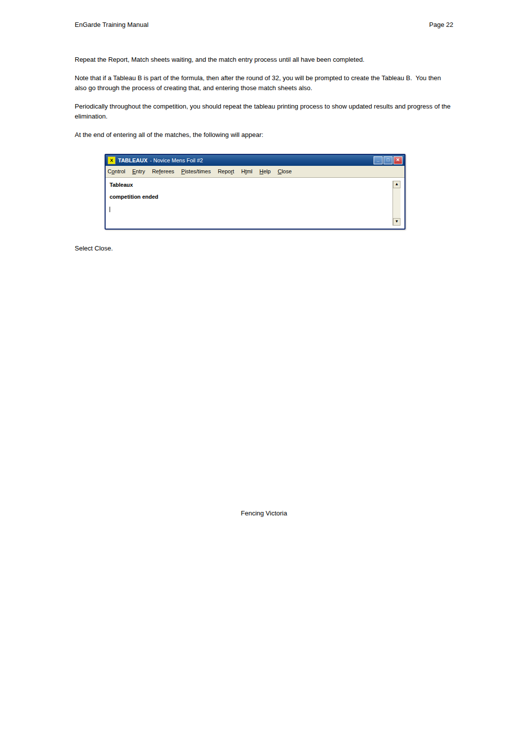EnGarde Training Manual
Page 22
Repeat the Report, Match sheets waiting, and the match entry process until all have been completed.
Note that if a Tableau B is part of the formula, then after the round of 32, you will be prompted to create the Tableau B. You then also go through the process of creating that, and entering those match sheets also.
Periodically throughout the competition, you should repeat the tableau printing process to show updated results and progress of the elimination.
At the end of entering all of the matches, the following will appear:
X TABLEAUX - Novice Mens Foil #2
_ □ ✕
Control Entry Referees Pistes/times Report Html Help Close
Tableaux
competition ended
▲
▼
Select Close.
Fencing Victoria